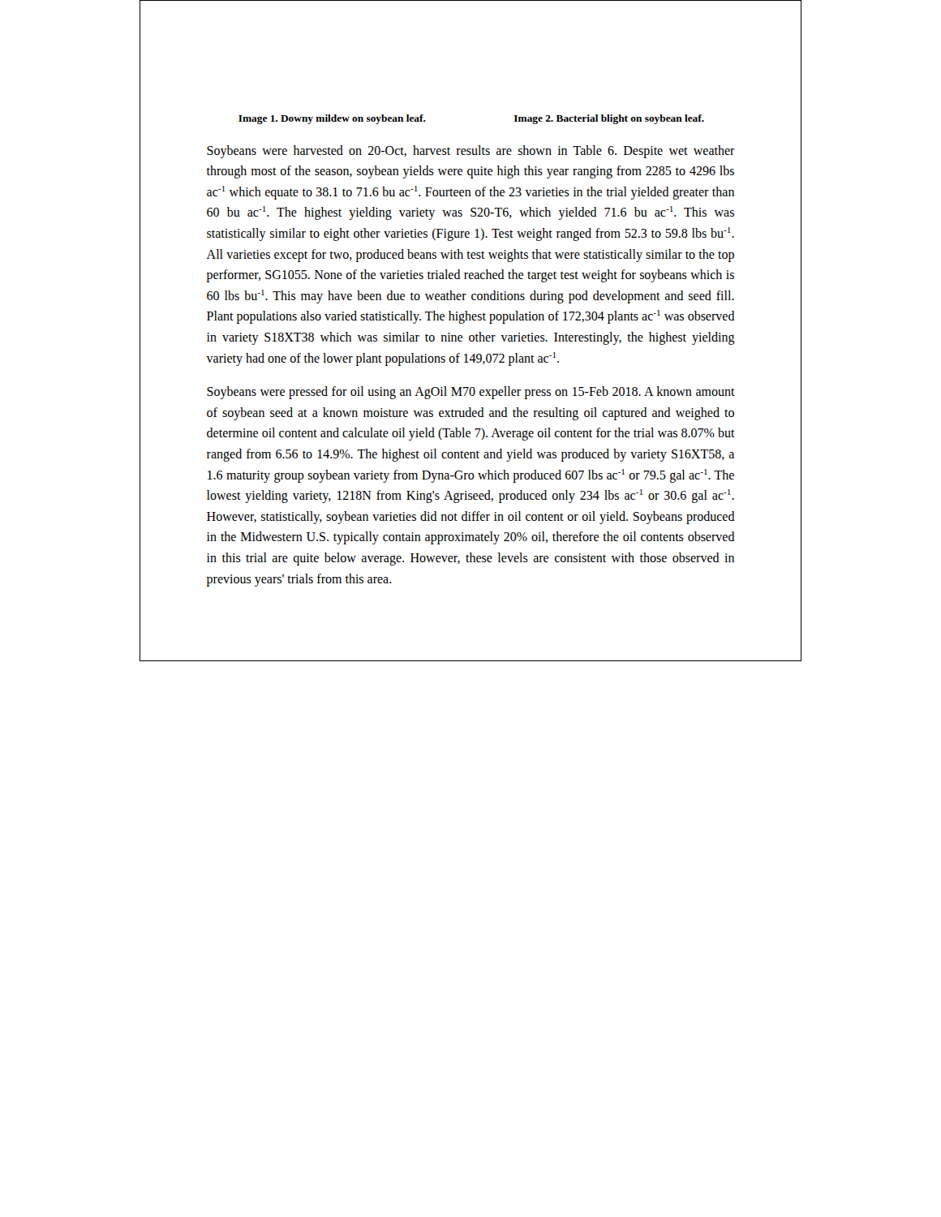Image 1. Downy mildew on soybean leaf.
Image 2. Bacterial blight on soybean leaf.
Soybeans were harvested on 20-Oct, harvest results are shown in Table 6. Despite wet weather through most of the season, soybean yields were quite high this year ranging from 2285 to 4296 lbs ac-1 which equate to 38.1 to 71.6 bu ac-1. Fourteen of the 23 varieties in the trial yielded greater than 60 bu ac-1. The highest yielding variety was S20-T6, which yielded 71.6 bu ac-1. This was statistically similar to eight other varieties (Figure 1). Test weight ranged from 52.3 to 59.8 lbs bu-1. All varieties except for two, produced beans with test weights that were statistically similar to the top performer, SG1055. None of the varieties trialed reached the target test weight for soybeans which is 60 lbs bu-1. This may have been due to weather conditions during pod development and seed fill. Plant populations also varied statistically. The highest population of 172,304 plants ac-1 was observed in variety S18XT38 which was similar to nine other varieties. Interestingly, the highest yielding variety had one of the lower plant populations of 149,072 plant ac-1.
Soybeans were pressed for oil using an AgOil M70 expeller press on 15-Feb 2018. A known amount of soybean seed at a known moisture was extruded and the resulting oil captured and weighed to determine oil content and calculate oil yield (Table 7). Average oil content for the trial was 8.07% but ranged from 6.56 to 14.9%. The highest oil content and yield was produced by variety S16XT58, a 1.6 maturity group soybean variety from Dyna-Gro which produced 607 lbs ac-1 or 79.5 gal ac-1. The lowest yielding variety, 1218N from King's Agriseed, produced only 234 lbs ac-1 or 30.6 gal ac-1. However, statistically, soybean varieties did not differ in oil content or oil yield. Soybeans produced in the Midwestern U.S. typically contain approximately 20% oil, therefore the oil contents observed in this trial are quite below average. However, these levels are consistent with those observed in previous years' trials from this area.